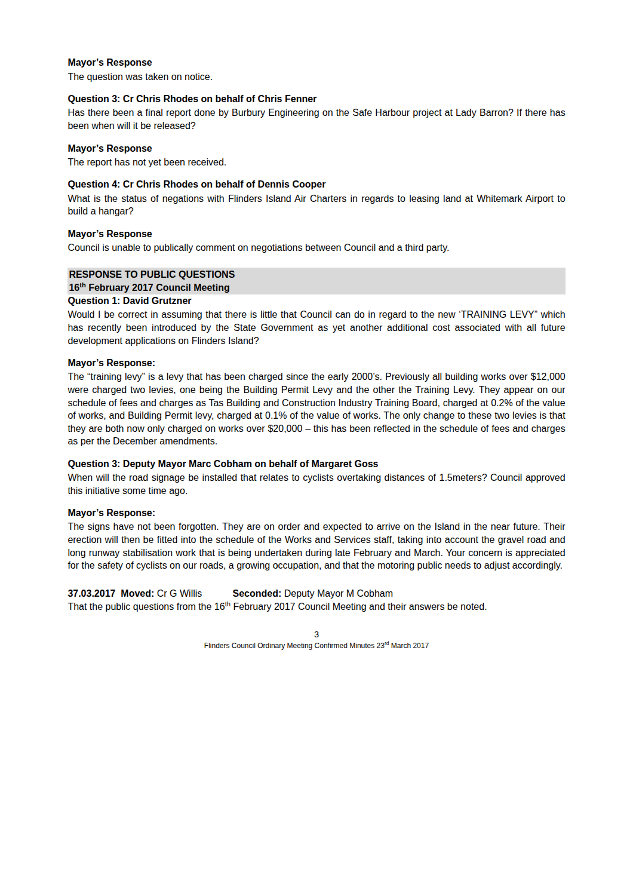Mayor’s Response
The question was taken on notice.
Question 3: Cr Chris Rhodes on behalf of Chris Fenner
Has there been a final report done by Burbury Engineering on the Safe Harbour project at Lady Barron? If there has been when will it be released?
Mayor’s Response
The report has not yet been received.
Question 4: Cr Chris Rhodes on behalf of Dennis Cooper
What is the status of negations with Flinders Island Air Charters in regards to leasing land at Whitemark Airport to build a hangar?
Mayor’s Response
Council is unable to publically comment on negotiations between Council and a third party.
RESPONSE TO PUBLIC QUESTIONS 16th February 2017 Council Meeting
Question 1: David Grutzner
Would I be correct in assuming that there is little that Council can do in regard to the new ‘TRAINING LEVY” which has recently been introduced by the State Government as yet another additional cost associated with all future development applications on Flinders Island?
Mayor’s Response:
The “training levy” is a levy that has been charged since the early 2000’s. Previously all building works over $12,000 were charged two levies, one being the Building Permit Levy and the other the Training Levy. They appear on our schedule of fees and charges as Tas Building and Construction Industry Training Board, charged at 0.2% of the value of works, and Building Permit levy, charged at 0.1% of the value of works. The only change to these two levies is that they are both now only charged on works over $20,000 – this has been reflected in the schedule of fees and charges as per the December amendments.
Question 3: Deputy Mayor Marc Cobham on behalf of Margaret Goss
When will the road signage be installed that relates to cyclists overtaking distances of 1.5meters? Council approved this initiative some time ago.
Mayor’s Response:
The signs have not been forgotten. They are on order and expected to arrive on the Island in the near future. Their erection will then be fitted into the schedule of the Works and Services staff, taking into account the gravel road and long runway stabilisation work that is being undertaken during late February and March. Your concern is appreciated for the safety of cyclists on our roads, a growing occupation, and that the motoring public needs to adjust accordingly.
37.03.2017 Moved: Cr G WillisSeconded: Deputy Mayor M Cobham
That the public questions from the 16th February 2017 Council Meeting and their answers be noted.
3 Flinders Council Ordinary Meeting Confirmed Minutes 23rd March 2017